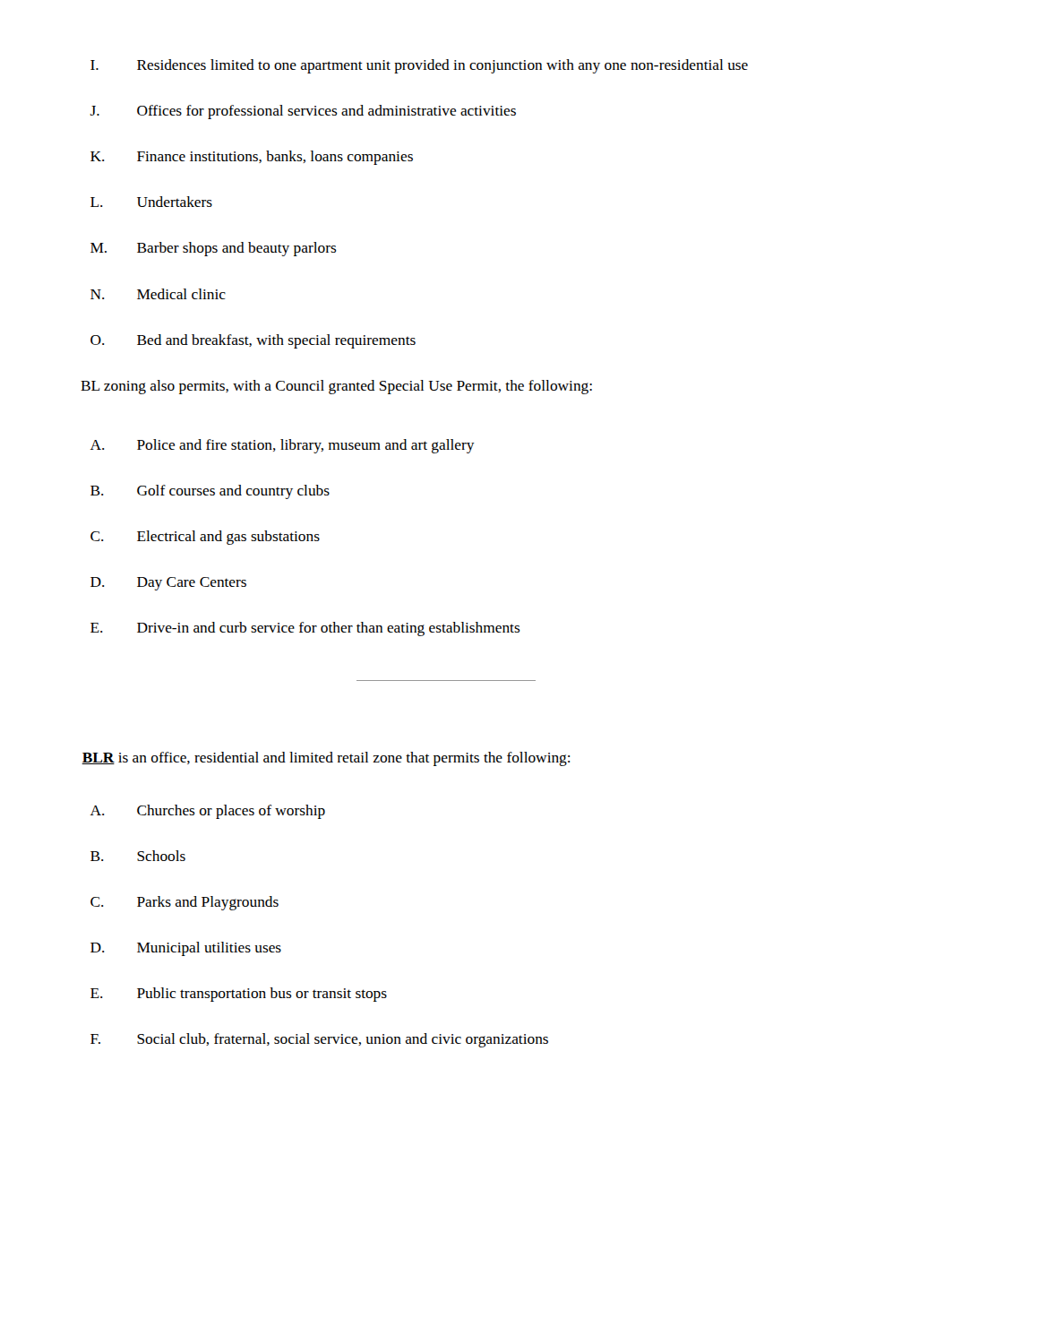I. Residences limited to one apartment unit provided in conjunction with any one non-residential use
J. Offices for professional services and administrative activities
K. Finance institutions, banks, loans companies
L. Undertakers
M. Barber shops and beauty parlors
N. Medical clinic
O. Bed and breakfast, with special requirements
BL zoning also permits, with a Council granted Special Use Permit, the following:
A. Police and fire station, library, museum and art gallery
B. Golf courses and country clubs
C. Electrical and gas substations
D. Day Care Centers
E. Drive-in and curb service for other than eating establishments
BLR is an office, residential and limited retail zone that permits the following:
A. Churches or places of worship
B. Schools
C. Parks and Playgrounds
D. Municipal utilities uses
E. Public transportation bus or transit stops
F. Social club, fraternal, social service, union and civic organizations